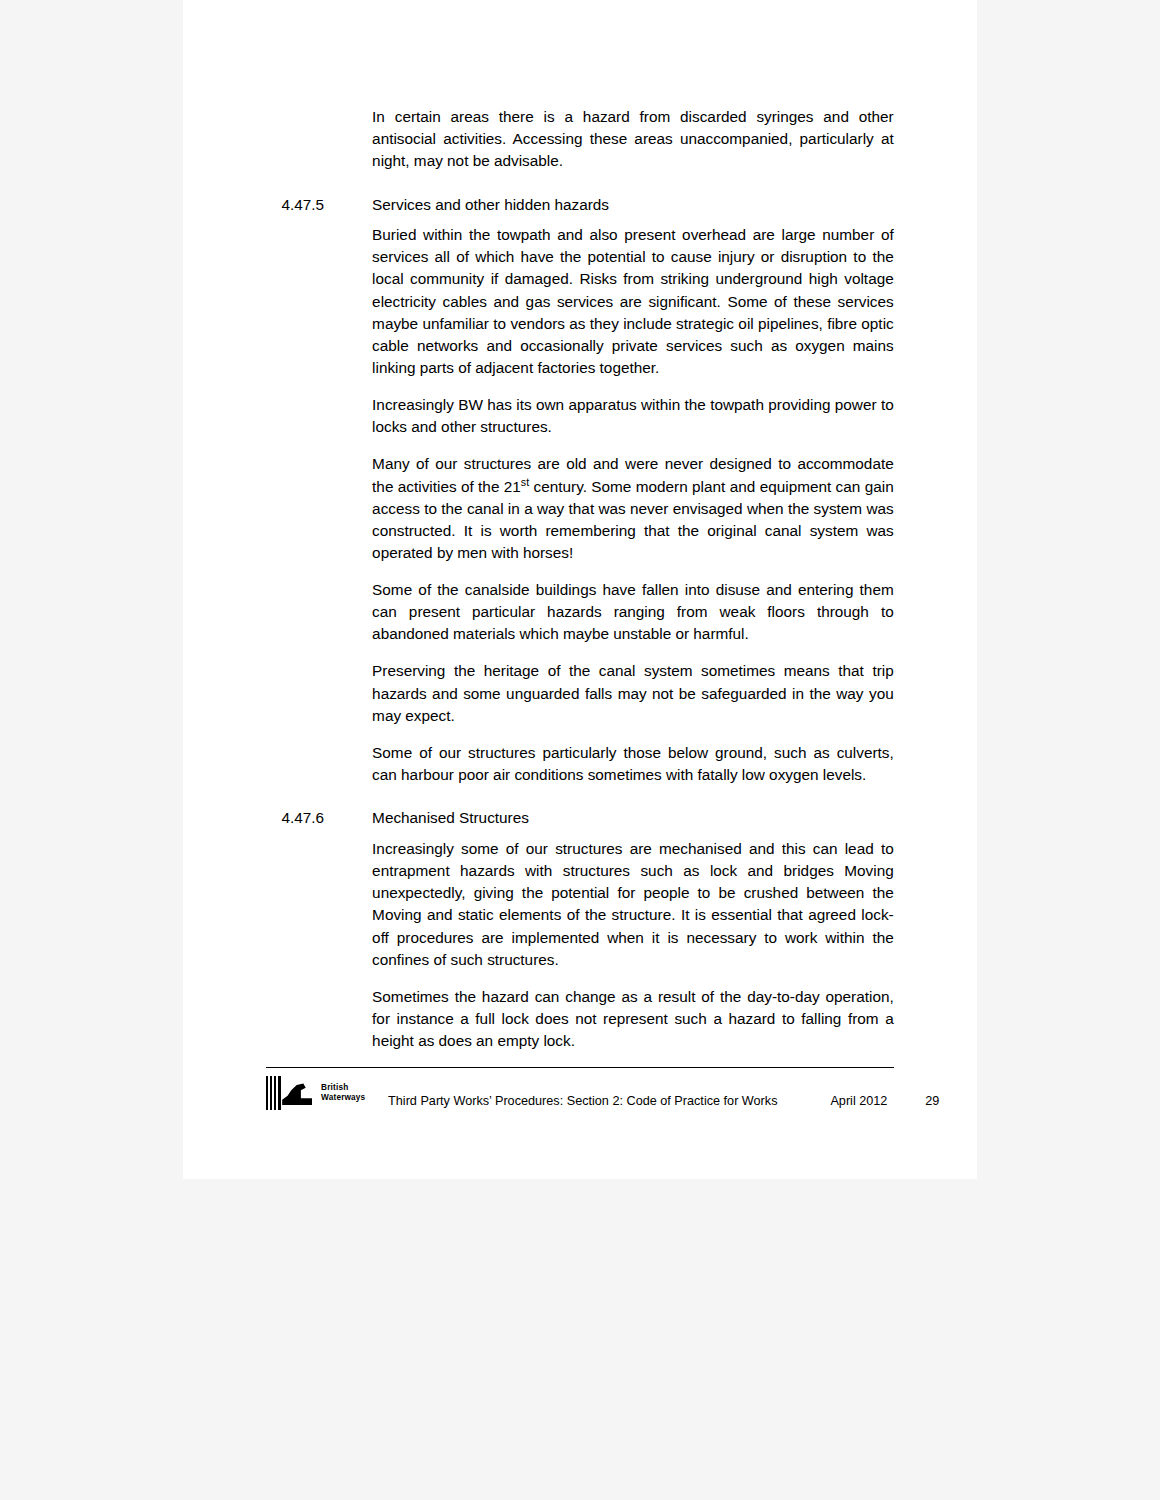In certain areas there is a hazard from discarded syringes and other antisocial activities. Accessing these areas unaccompanied, particularly at night, may not be advisable.
4.47.5
Services and other hidden hazards
Buried within the towpath and also present overhead are large number of services all of which have the potential to cause injury or disruption to the local community if damaged. Risks from striking underground high voltage electricity cables and gas services are significant. Some of these services maybe unfamiliar to vendors as they include strategic oil pipelines, fibre optic cable networks and occasionally private services such as oxygen mains linking parts of adjacent factories together.
Increasingly BW has its own apparatus within the towpath providing power to locks and other structures.
Many of our structures are old and were never designed to accommodate the activities of the 21st century. Some modern plant and equipment can gain access to the canal in a way that was never envisaged when the system was constructed. It is worth remembering that the original canal system was operated by men with horses!
Some of the canalside buildings have fallen into disuse and entering them can present particular hazards ranging from weak floors through to abandoned materials which maybe unstable or harmful.
Preserving the heritage of the canal system sometimes means that trip hazards and some unguarded falls may not be safeguarded in the way you may expect.
Some of our structures particularly those below ground, such as culverts, can harbour poor air conditions sometimes with fatally low oxygen levels.
4.47.6
Mechanised Structures
Increasingly some of our structures are mechanised and this can lead to entrapment hazards with structures such as lock and bridges Moving unexpectedly, giving the potential for people to be crushed between the Moving and static elements of the structure. It is essential that agreed lock-off procedures are implemented when it is necessary to work within the confines of such structures.
Sometimes the hazard can change as a result of the day-to-day operation, for instance a full lock does not represent such a hazard to falling from a height as does an empty lock.
British
Waterways
Third Party Works’ Procedures: Section 2: Code of Practice for Works April 2012 29